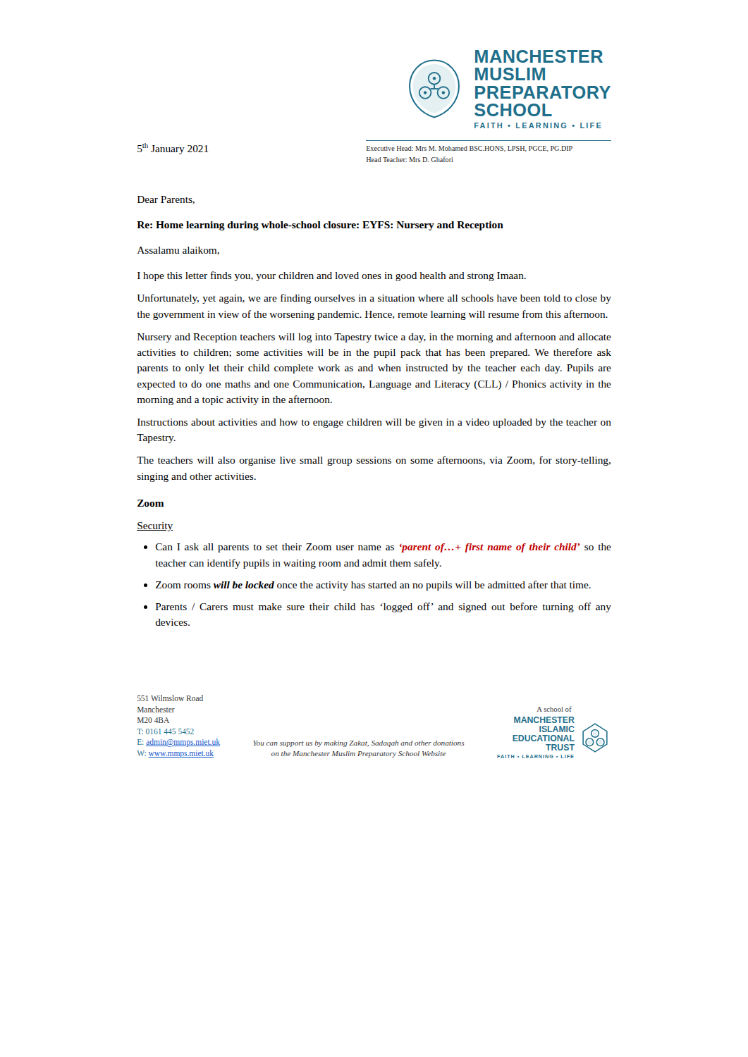MANCHESTER MUSLIM PREPARATORY SCHOOL FAITH • LEARNING • LIFE
5th January 2021
Executive Head: Mrs M. Mohamed BSC.HONS, LPSH, PGCE, PG.DIP
Head Teacher: Mrs D. Ghafori
Dear Parents,
Re: Home learning during whole-school closure: EYFS: Nursery and Reception
Assalamu alaikom,
I hope this letter finds you, your children and loved ones in good health and strong Imaan.
Unfortunately, yet again, we are finding ourselves in a situation where all schools have been told to close by the government in view of the worsening pandemic. Hence, remote learning will resume from this afternoon.
Nursery and Reception teachers will log into Tapestry twice a day, in the morning and afternoon and allocate activities to children; some activities will be in the pupil pack that has been prepared. We therefore ask parents to only let their child complete work as and when instructed by the teacher each day. Pupils are expected to do one maths and one Communication, Language and Literacy (CLL) / Phonics activity in the morning and a topic activity in the afternoon.
Instructions about activities and how to engage children will be given in a video uploaded by the teacher on Tapestry.
The teachers will also organise live small group sessions on some afternoons, via Zoom, for story-telling, singing and other activities.
Zoom
Security
Can I ask all parents to set their Zoom user name as ‘parent of…+ first name of their child’ so the teacher can identify pupils in waiting room and admit them safely.
Zoom rooms will be locked once the activity has started an no pupils will be admitted after that time.
Parents / Carers must make sure their child has ‘logged off’ and signed out before turning off any devices.
551 Wilmslow Road
Manchester
M20 4BA
T: 0161 445 5452
E: admin@mmps.miet.uk
W: www.mmps.miet.uk
You can support us by making Zakat, Sadaqah and other donations
on the Manchester Muslim Preparatory School Website
A school of
MANCHESTER
ISLAMIC
EDUCATIONAL
TRUST FAITH • LEARNING • LIFE